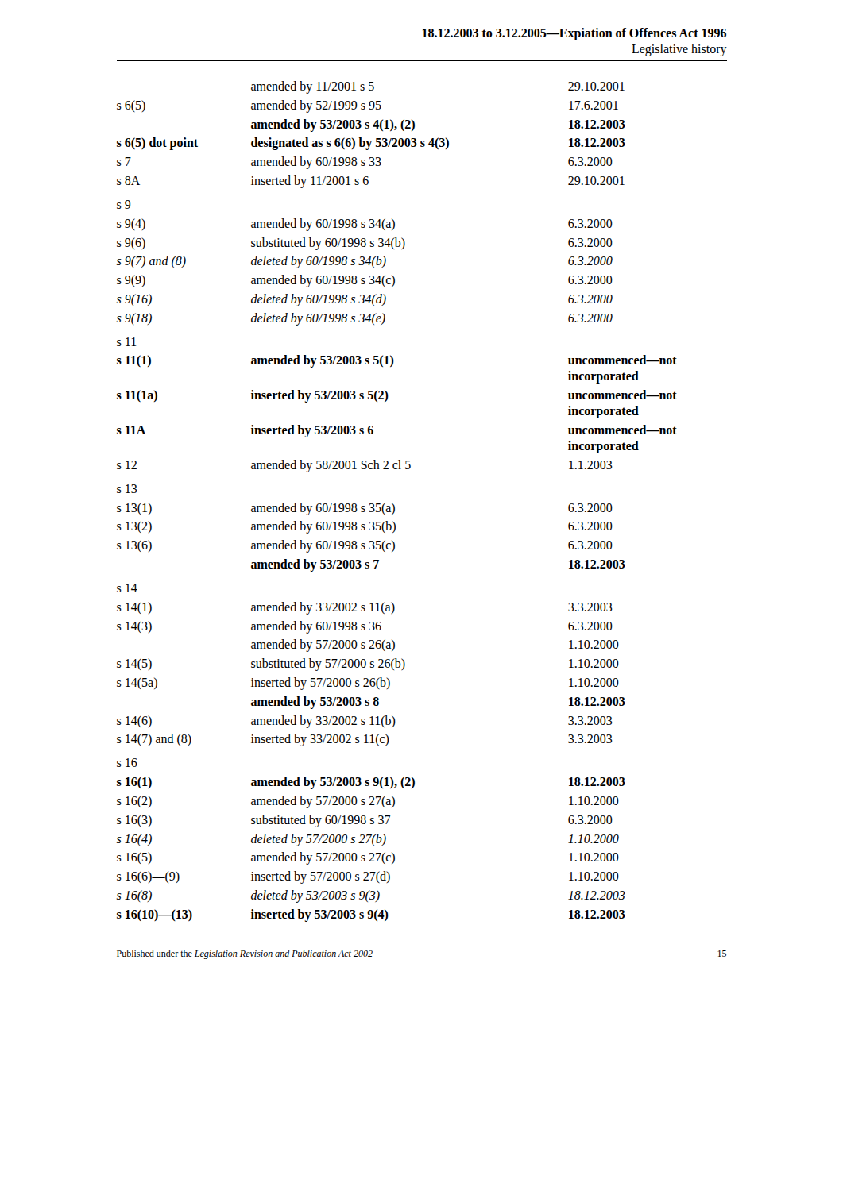18.12.2003 to 3.12.2005—Expiation of Offences Act 1996
Legislative history
| | amended by 11/2001 s 5 | 29.10.2001 |
| s 6(5) | amended by 52/1999 s 95 | 17.6.2001 |
| | amended by 53/2003 s 4(1), (2) | 18.12.2003 |
| s 6(5) dot point | designated as s 6(6) by 53/2003 s 4(3) | 18.12.2003 |
| s 7 | amended by 60/1998 s 33 | 6.3.2000 |
| s 8A | inserted by 11/2001 s 6 | 29.10.2001 |
| s 9 | | |
| s 9(4) | amended by 60/1998 s 34(a) | 6.3.2000 |
| s 9(6) | substituted by 60/1998 s 34(b) | 6.3.2000 |
| s 9(7) and (8) | deleted by 60/1998 s 34(b) | 6.3.2000 |
| s 9(9) | amended by 60/1998 s 34(c) | 6.3.2000 |
| s 9(16) | deleted by 60/1998 s 34(d) | 6.3.2000 |
| s 9(18) | deleted by 60/1998 s 34(e) | 6.3.2000 |
| s 11 | | |
| s 11(1) | amended by 53/2003 s 5(1) | uncommenced—not incorporated |
| s 11(1a) | inserted by 53/2003 s 5(2) | uncommenced—not incorporated |
| s 11A | inserted by 53/2003 s 6 | uncommenced—not incorporated |
| s 12 | amended by 58/2001 Sch 2 cl 5 | 1.1.2003 |
| s 13 | | |
| s 13(1) | amended by 60/1998 s 35(a) | 6.3.2000 |
| s 13(2) | amended by 60/1998 s 35(b) | 6.3.2000 |
| s 13(6) | amended by 60/1998 s 35(c) | 6.3.2000 |
| | amended by 53/2003 s 7 | 18.12.2003 |
| s 14 | | |
| s 14(1) | amended by 33/2002 s 11(a) | 3.3.2003 |
| s 14(3) | amended by 60/1998 s 36 | 6.3.2000 |
| | amended by 57/2000 s 26(a) | 1.10.2000 |
| s 14(5) | substituted by 57/2000 s 26(b) | 1.10.2000 |
| s 14(5a) | inserted by 57/2000 s 26(b) | 1.10.2000 |
| | amended by 53/2003 s 8 | 18.12.2003 |
| s 14(6) | amended by 33/2002 s 11(b) | 3.3.2003 |
| s 14(7) and (8) | inserted by 33/2002 s 11(c) | 3.3.2003 |
| s 16 | | |
| s 16(1) | amended by 53/2003 s 9(1), (2) | 18.12.2003 |
| s 16(2) | amended by 57/2000 s 27(a) | 1.10.2000 |
| s 16(3) | substituted by 60/1998 s 37 | 6.3.2000 |
| s 16(4) | deleted by 57/2000 s 27(b) | 1.10.2000 |
| s 16(5) | amended by 57/2000 s 27(c) | 1.10.2000 |
| s 16(6)—(9) | inserted by 57/2000 s 27(d) | 1.10.2000 |
| s 16(8) | deleted by 53/2003 s 9(3) | 18.12.2003 |
| s 16(10)—(13) | inserted by 53/2003 s 9(4) | 18.12.2003 |
Published under the Legislation Revision and Publication Act 2002 15